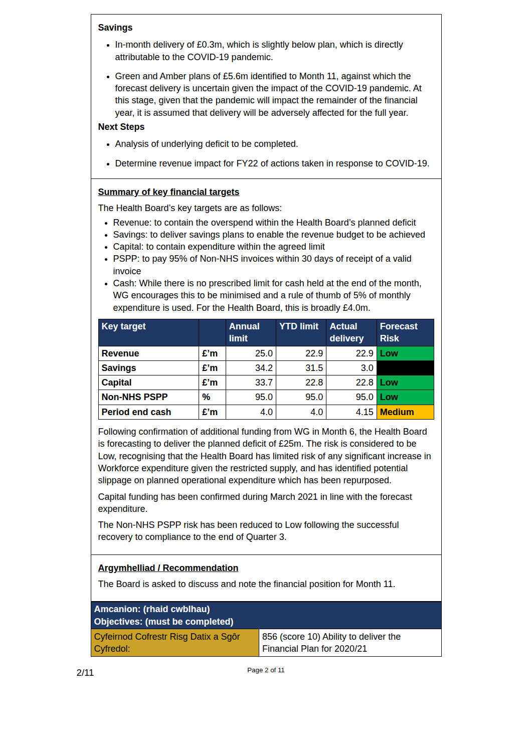Savings
In-month delivery of £0.3m, which is slightly below plan, which is directly attributable to the COVID-19 pandemic.
Green and Amber plans of £5.6m identified to Month 11, against which the forecast delivery is uncertain given the impact of the COVID-19 pandemic. At this stage, given that the pandemic will impact the remainder of the financial year, it is assumed that delivery will be adversely affected for the full year.
Next Steps
Analysis of underlying deficit to be completed.
Determine revenue impact for FY22 of actions taken in response to COVID-19.
Summary of key financial targets
The Health Board’s key targets are as follows:
Revenue: to contain the overspend within the Health Board’s planned deficit
Savings: to deliver savings plans to enable the revenue budget to be achieved
Capital: to contain expenditure within the agreed limit
PSPP: to pay 95% of Non-NHS invoices within 30 days of receipt of a valid invoice
Cash: While there is no prescribed limit for cash held at the end of the month, WG encourages this to be minimised and a rule of thumb of 5% of monthly expenditure is used. For the Health Board, this is broadly £4.0m.
| Key target | | Annual limit | YTD limit | Actual delivery | Forecast Risk |
| --- | --- | --- | --- | --- | --- |
| Revenue | £’m | 25.0 | 22.9 | 22.9 | Low |
| Savings | £’m | 34.2 | 31.5 | 3.0 | |
| Capital | £’m | 33.7 | 22.8 | 22.8 | Low |
| Non-NHS PSPP | % | 95.0 | 95.0 | 95.0 | Low |
| Period end cash | £’m | 4.0 | 4.0 | 4.15 | Medium |
Following confirmation of additional funding from WG in Month 6, the Health Board is forecasting to deliver the planned deficit of £25m. The risk is considered to be Low, recognising that the Health Board has limited risk of any significant increase in Workforce expenditure given the restricted supply, and has identified potential slippage on planned operational expenditure which has been repurposed.
Capital funding has been confirmed during March 2021 in line with the forecast expenditure.
The Non-NHS PSPP risk has been reduced to Low following the successful recovery to compliance to the end of Quarter 3.
Argymhelliad / Recommendation
The Board is asked to discuss and note the financial position for Month 11.
Amcanion: (rhaid cwblhau)
Objectives: (must be completed)
| Cyfeirnod Cofrestr Risg Datix a Sgôr Cyfredol: | 856 (score 10) Ability to deliver the Financial Plan for 2020/21 |
Page 2 of 11
2/11